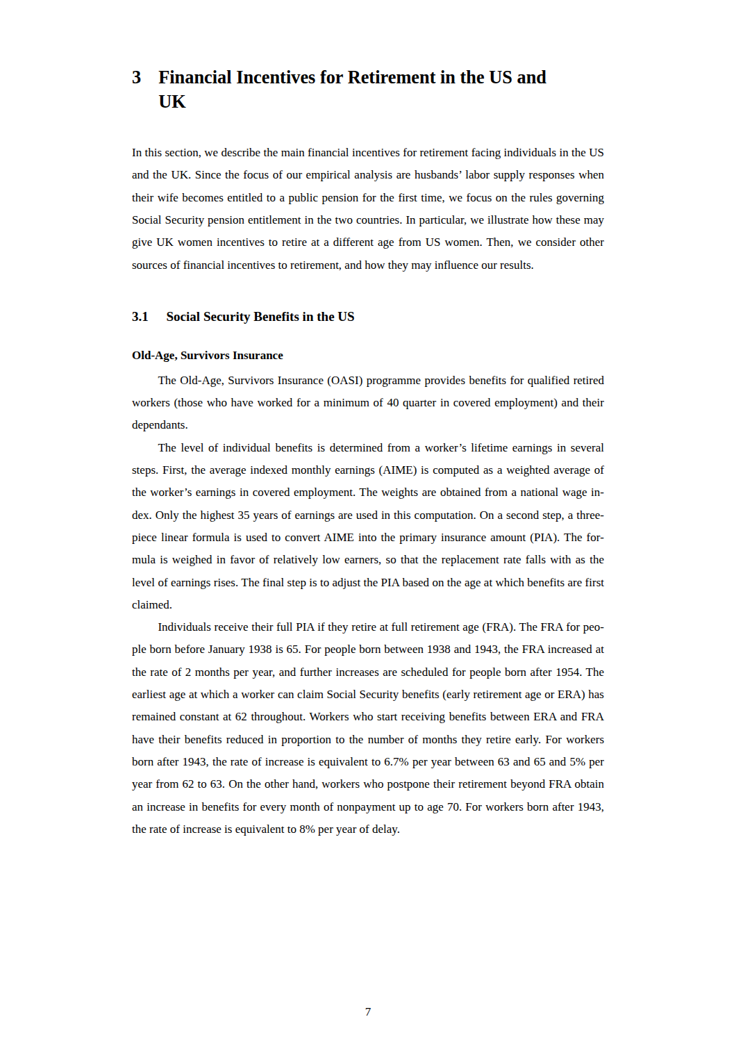3 Financial Incentives for Retirement in the US and UK
In this section, we describe the main financial incentives for retirement facing individuals in the US and the UK. Since the focus of our empirical analysis are husbands’ labor supply responses when their wife becomes entitled to a public pension for the first time, we focus on the rules governing Social Security pension entitlement in the two countries. In particular, we illustrate how these may give UK women incentives to retire at a different age from US women. Then, we consider other sources of financial incentives to retirement, and how they may influence our results.
3.1 Social Security Benefits in the US
Old-Age, Survivors Insurance
The Old-Age, Survivors Insurance (OASI) programme provides benefits for qualified retired workers (those who have worked for a minimum of 40 quarter in covered employment) and their dependants.
The level of individual benefits is determined from a worker’s lifetime earnings in several steps. First, the average indexed monthly earnings (AIME) is computed as a weighted average of the worker’s earnings in covered employment. The weights are obtained from a national wage index. Only the highest 35 years of earnings are used in this computation. On a second step, a three-piece linear formula is used to convert AIME into the primary insurance amount (PIA). The formula is weighed in favor of relatively low earners, so that the replacement rate falls with as the level of earnings rises. The final step is to adjust the PIA based on the age at which benefits are first claimed.
Individuals receive their full PIA if they retire at full retirement age (FRA). The FRA for people born before January 1938 is 65. For people born between 1938 and 1943, the FRA increased at the rate of 2 months per year, and further increases are scheduled for people born after 1954. The earliest age at which a worker can claim Social Security benefits (early retirement age or ERA) has remained constant at 62 throughout. Workers who start receiving benefits between ERA and FRA have their benefits reduced in proportion to the number of months they retire early. For workers born after 1943, the rate of increase is equivalent to 6.7% per year between 63 and 65 and 5% per year from 62 to 63. On the other hand, workers who postpone their retirement beyond FRA obtain an increase in benefits for every month of nonpayment up to age 70. For workers born after 1943, the rate of increase is equivalent to 8% per year of delay.
7